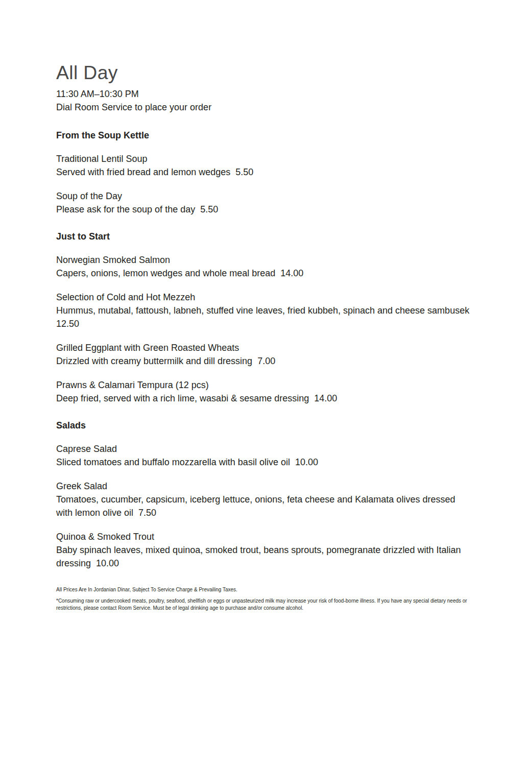All Day
11:30 AM–10:30 PM
Dial Room Service to place your order
From the Soup Kettle
Traditional Lentil Soup Served with fried bread and lemon wedges 5.50
Soup of the Day Please ask for the soup of the day 5.50
Just to Start
Norwegian Smoked Salmon Capers, onions, lemon wedges and whole meal bread 14.00
Selection of Cold and Hot Mezzeh Hummus, mutabal, fattoush, labneh, stuffed vine leaves, fried kubbeh, spinach and cheese sambusek 12.50
Grilled Eggplant with Green Roasted Wheats Drizzled with creamy buttermilk and dill dressing 7.00
Prawns & Calamari Tempura (12 pcs) Deep fried, served with a rich lime, wasabi & sesame dressing 14.00
Salads
Caprese Salad Sliced tomatoes and buffalo mozzarella with basil olive oil 10.00
Greek Salad Tomatoes, cucumber, capsicum, iceberg lettuce, onions, feta cheese and Kalamata olives dressed with lemon olive oil 7.50
Quinoa & Smoked Trout Baby spinach leaves, mixed quinoa, smoked trout, beans sprouts, pomegranate drizzled with Italian dressing 10.00
All Prices Are In Jordanian Dinar, Subject To Service Charge & Prevailing Taxes.
*Consuming raw or undercooked meats, poultry, seafood, shellfish or eggs or unpasteurized milk may increase your risk of food-borne illness. If you have any special dietary needs or restrictions, please contact Room Service. Must be of legal drinking age to purchase and/or consume alcohol.